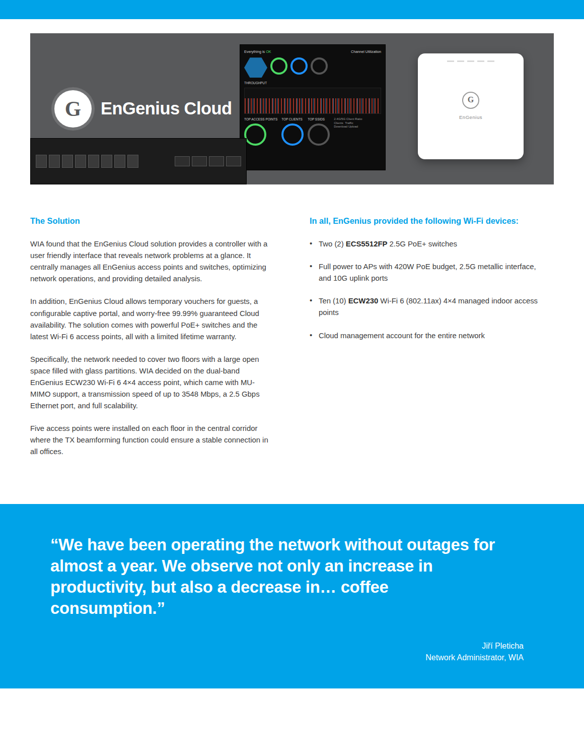G
EnGenius Cloud
Everything is OK Channel Utilization
THROUGHPUT
TOP ACCESS POINTS
TOP CLIENTS
TOP SSIDS
2.4G/5G Client Ratio
Clients Traffic
Download Upload
G
EnGenius
The Solution
WIA found that the EnGenius Cloud solution provides a controller with a user friendly interface that reveals network problems at a glance. It centrally manages all EnGenius access points and switches, optimizing network operations, and providing detailed analysis.
In addition, EnGenius Cloud allows temporary vouchers for guests, a configurable captive portal, and worry-free 99.99% guaranteed Cloud availability. The solution comes with powerful PoE+ switches and the latest Wi-Fi 6 access points, all with a limited lifetime warranty.
Specifically, the network needed to cover two floors with a large open space filled with glass partitions. WIA decided on the dual-band EnGenius ECW230 Wi-Fi 6 4×4 access point, which came with MU-MIMO support, a transmission speed of up to 3548 Mbps, a 2.5 Gbps Ethernet port, and full scalability.
Five access points were installed on each floor in the central corridor where the TX beamforming function could ensure a stable connection in all offices.
In all, EnGenius provided the following Wi-Fi devices:
Two (2) ECS5512FP 2.5G PoE+ switches
Full power to APs with 420W PoE budget, 2.5G metallic interface, and 10G uplink ports
Ten (10) ECW230 Wi-Fi 6 (802.11ax) 4×4 managed indoor access points
Cloud management account for the entire network
“We have been operating the network without outages for almost a year. We observe not only an increase in productivity, but also a decrease in… coffee consumption.”
Jiří Pleticha Network Administrator, WIA